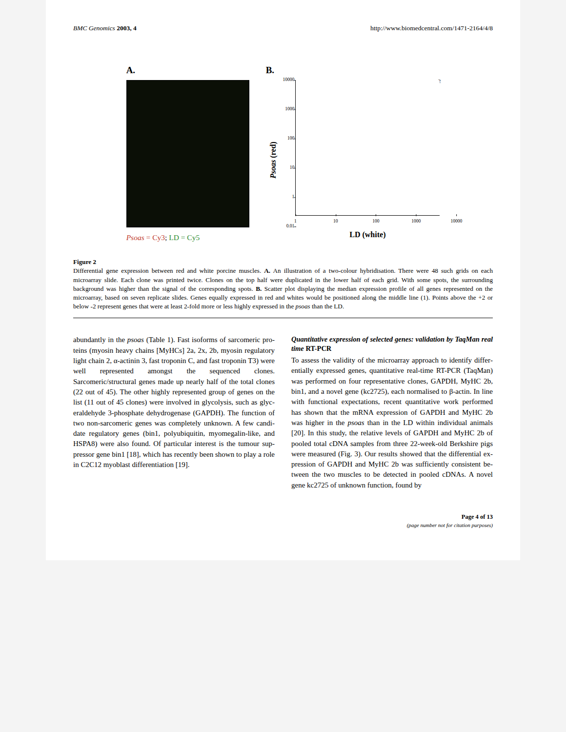BMC Genomics 2003, 4
http://www.biomedcentral.com/1471-2164/4/8
A.
Psoas = Cy3; LD = Cy5
B.
Psoas (red)
+2
1
-2
10000
1000
100
10
1
0.01
1
10
100
1000
10000
LD (white)
Figure 2
Differential gene expression between red and white porcine muscles. A. An illustration of a two-colour hybridisation. There were 48 such grids on each microarray slide. Each clone was printed twice. Clones on the top half were duplicated in the lower half of each grid. With some spots, the surrounding background was higher than the signal of the corresponding spots. B. Scatter plot displaying the median expression profile of all genes represented on the microarray, based on seven replicate slides. Genes equally expressed in red and whites would be positioned along the middle line (1). Points above the +2 or below -2 represent genes that were at least 2-fold more or less highly expressed in the psoas than the LD.
abundantly in the psoas (Table 1). Fast isoforms of sarcomeric proteins (myosin heavy chains [MyHCs] 2a, 2x, 2b, myosin regulatory light chain 2, α-actinin 3, fast troponin C, and fast troponin T3) were well represented amongst the sequenced clones. Sarcomeric/structural genes made up nearly half of the total clones (22 out of 45). The other highly represented group of genes on the list (11 out of 45 clones) were involved in glycolysis, such as glyceraldehyde 3-phosphate dehydrogenase (GAPDH). The function of two non-sarcomeric genes was completely unknown. A few candidate regulatory genes (bin1, polyubiquitin, myomegalin-like, and HSPA8) were also found. Of particular interest is the tumour suppressor gene bin1 [18], which has recently been shown to play a role in C2C12 myoblast differentiation [19].
Quantitative expression of selected genes: validation by TaqMan real time RT-PCR
To assess the validity of the microarray approach to identify differentially expressed genes, quantitative real-time RT-PCR (TaqMan) was performed on four representative clones, GAPDH, MyHC 2b, bin1, and a novel gene (kc2725), each normalised to β-actin. In line with functional expectations, recent quantitative work performed has shown that the mRNA expression of GAPDH and MyHC 2b was higher in the psoas than in the LD within individual animals [20]. In this study, the relative levels of GAPDH and MyHC 2b of pooled total cDNA samples from three 22-week-old Berkshire pigs were measured (Fig. 3). Our results showed that the differential expression of GAPDH and MyHC 2b was sufficiently consistent between the two muscles to be detected in pooled cDNAs. A novel gene kc2725 of unknown function, found by
Page 4 of 13
(page number not for citation purposes)